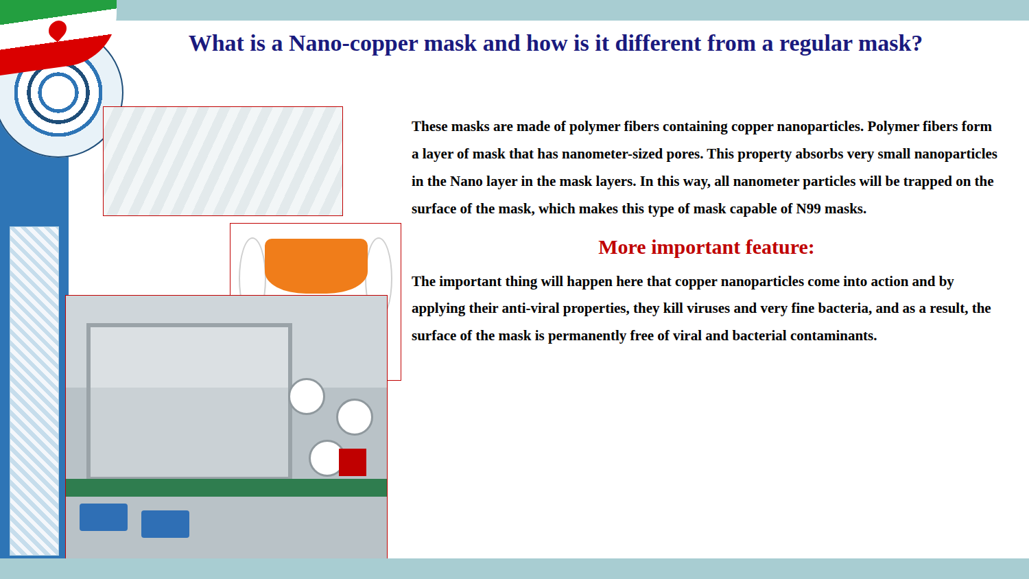What is a Nano-copper mask and how is it different from a regular mask?
These masks are made of polymer fibers containing copper nanoparticles. Polymer fibers form a layer of mask that has nanometer-sized pores. This property absorbs very small nanoparticles in the Nano layer in the mask layers. In this way, all nanometer particles will be trapped on the surface of the mask, which makes this type of mask capable of N99 masks.
More important feature:
The important thing will happen here that copper nanoparticles come into action and by applying their anti-viral properties, they kill viruses and very fine bacteria, and as a result, the surface of the mask is permanently free of viral and bacterial contaminants.